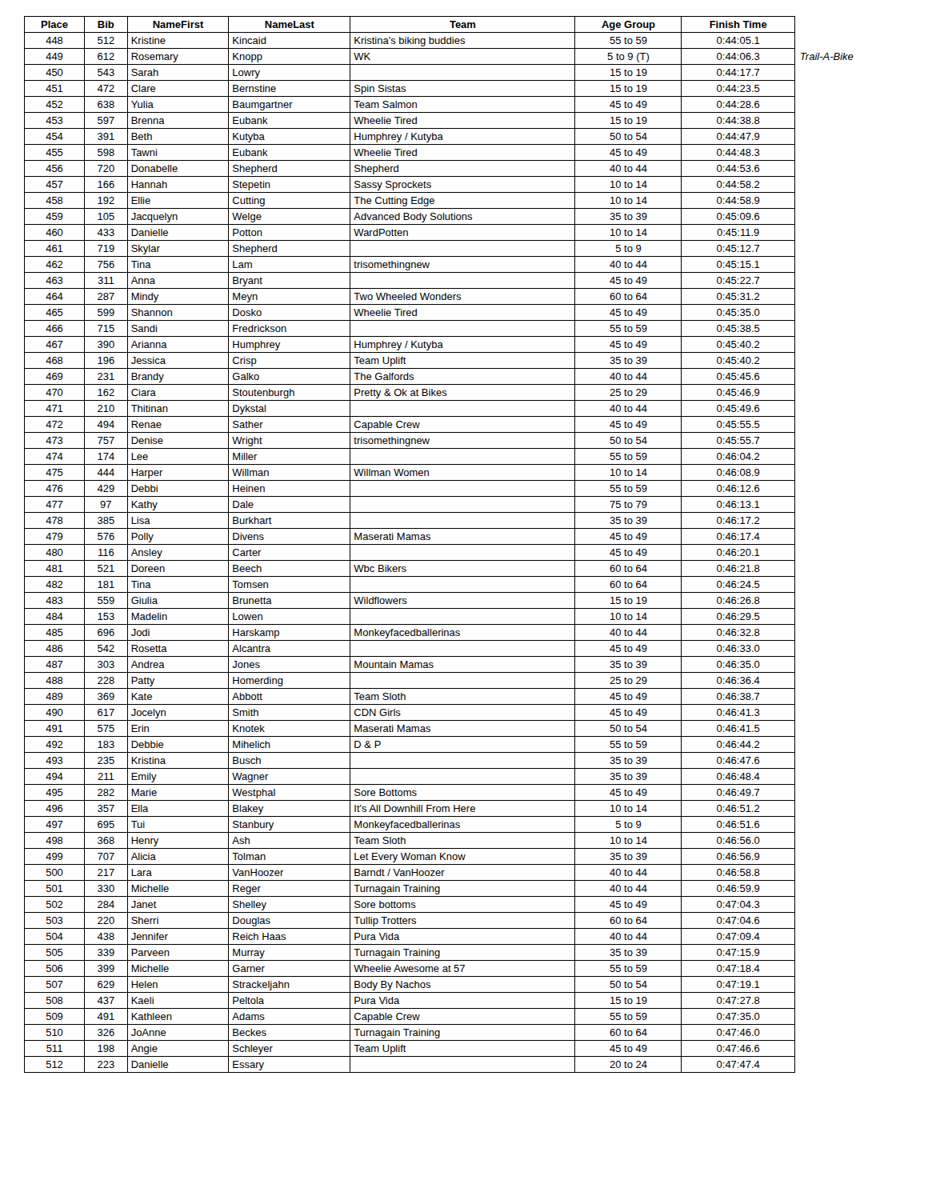Race Results
| Place | Bib | NameFirst | NameLast | Team | Age Group | Finish Time | |
| --- | --- | --- | --- | --- | --- | --- | --- |
| 448 | 512 | Kristine | Kincaid | Kristina's biking buddies | 55 to 59 | 0:44:05.1 | |
| 449 | 612 | Rosemary | Knopp | WK | 5 to 9 (T) | 0:44:06.3 | Trail-A-Bike |
| 450 | 543 | Sarah | Lowry | | 15 to 19 | 0:44:17.7 | |
| 451 | 472 | Clare | Bernstine | Spin Sistas | 15 to 19 | 0:44:23.5 | |
| 452 | 638 | Yulia | Baumgartner | Team Salmon | 45 to 49 | 0:44:28.6 | |
| 453 | 597 | Brenna | Eubank | Wheelie Tired | 15 to 19 | 0:44:38.8 | |
| 454 | 391 | Beth | Kutyba | Humphrey / Kutyba | 50 to 54 | 0:44:47.9 | |
| 455 | 598 | Tawni | Eubank | Wheelie Tired | 45 to 49 | 0:44:48.3 | |
| 456 | 720 | Donabelle | Shepherd | Shepherd | 40 to 44 | 0:44:53.6 | |
| 457 | 166 | Hannah | Stepetin | Sassy Sprockets | 10 to 14 | 0:44:58.2 | |
| 458 | 192 | Ellie | Cutting | The Cutting Edge | 10 to 14 | 0:44:58.9 | |
| 459 | 105 | Jacquelyn | Welge | Advanced Body Solutions | 35 to 39 | 0:45:09.6 | |
| 460 | 433 | Danielle | Potton | WardPotten | 10 to 14 | 0:45:11.9 | |
| 461 | 719 | Skylar | Shepherd | | 5 to 9 | 0:45:12.7 | |
| 462 | 756 | Tina | Lam | trisomethingnew | 40 to 44 | 0:45:15.1 | |
| 463 | 311 | Anna | Bryant | | 45 to 49 | 0:45:22.7 | |
| 464 | 287 | Mindy | Meyn | Two Wheeled Wonders | 60 to 64 | 0:45:31.2 | |
| 465 | 599 | Shannon | Dosko | Wheelie Tired | 45 to 49 | 0:45:35.0 | |
| 466 | 715 | Sandi | Fredrickson | | 55 to 59 | 0:45:38.5 | |
| 467 | 390 | Arianna | Humphrey | Humphrey / Kutyba | 45 to 49 | 0:45:40.2 | |
| 468 | 196 | Jessica | Crisp | Team Uplift | 35 to 39 | 0:45:40.2 | |
| 469 | 231 | Brandy | Galko | The Galfords | 40 to 44 | 0:45:45.6 | |
| 470 | 162 | Ciara | Stoutenburgh | Pretty & Ok at Bikes | 25 to 29 | 0:45:46.9 | |
| 471 | 210 | Thitinan | Dykstal | | 40 to 44 | 0:45:49.6 | |
| 472 | 494 | Renae | Sather | Capable Crew | 45 to 49 | 0:45:55.5 | |
| 473 | 757 | Denise | Wright | trisomethingnew | 50 to 54 | 0:45:55.7 | |
| 474 | 174 | Lee | Miller | | 55 to 59 | 0:46:04.2 | |
| 475 | 444 | Harper | Willman | Willman Women | 10 to 14 | 0:46:08.9 | |
| 476 | 429 | Debbi | Heinen | | 55 to 59 | 0:46:12.6 | |
| 477 | 97 | Kathy | Dale | | 75 to 79 | 0:46:13.1 | |
| 478 | 385 | Lisa | Burkhart | | 35 to 39 | 0:46:17.2 | |
| 479 | 576 | Polly | Divens | Maserati Mamas | 45 to 49 | 0:46:17.4 | |
| 480 | 116 | Ansley | Carter | | 45 to 49 | 0:46:20.1 | |
| 481 | 521 | Doreen | Beech | Wbc Bikers | 60 to 64 | 0:46:21.8 | |
| 482 | 181 | Tina | Tomsen | | 60 to 64 | 0:46:24.5 | |
| 483 | 559 | Giulia | Brunetta | Wildflowers | 15 to 19 | 0:46:26.8 | |
| 484 | 153 | Madelin | Lowen | | 10 to 14 | 0:46:29.5 | |
| 485 | 696 | Jodi | Harskamp | Monkeyfacedballerinas | 40 to 44 | 0:46:32.8 | |
| 486 | 542 | Rosetta | Alcantra | | 45 to 49 | 0:46:33.0 | |
| 487 | 303 | Andrea | Jones | Mountain Mamas | 35 to 39 | 0:46:35.0 | |
| 488 | 228 | Patty | Homerding | | 25 to 29 | 0:46:36.4 | |
| 489 | 369 | Kate | Abbott | Team Sloth | 45 to 49 | 0:46:38.7 | |
| 490 | 617 | Jocelyn | Smith | CDN Girls | 45 to 49 | 0:46:41.3 | |
| 491 | 575 | Erin | Knotek | Maserati Mamas | 50 to 54 | 0:46:41.5 | |
| 492 | 183 | Debbie | Mihelich | D & P | 55 to 59 | 0:46:44.2 | |
| 493 | 235 | Kristina | Busch | | 35 to 39 | 0:46:47.6 | |
| 494 | 211 | Emily | Wagner | | 35 to 39 | 0:46:48.4 | |
| 495 | 282 | Marie | Westphal | Sore Bottoms | 45 to 49 | 0:46:49.7 | |
| 496 | 357 | Ella | Blakey | It's All Downhill From Here | 10 to 14 | 0:46:51.2 | |
| 497 | 695 | Tui | Stanbury | Monkeyfacedballerinas | 5 to 9 | 0:46:51.6 | |
| 498 | 368 | Henry | Ash | Team Sloth | 10 to 14 | 0:46:56.0 | |
| 499 | 707 | Alicia | Tolman | Let Every Woman Know | 35 to 39 | 0:46:56.9 | |
| 500 | 217 | Lara | VanHoozer | Barndt / VanHoozer | 40 to 44 | 0:46:58.8 | |
| 501 | 330 | Michelle | Reger | Turnagain Training | 40 to 44 | 0:46:59.9 | |
| 502 | 284 | Janet | Shelley | Sore bottoms | 45 to 49 | 0:47:04.3 | |
| 503 | 220 | Sherri | Douglas | Tullip Trotters | 60 to 64 | 0:47:04.6 | |
| 504 | 438 | Jennifer | Reich Haas | Pura Vida | 40 to 44 | 0:47:09.4 | |
| 505 | 339 | Parveen | Murray | Turnagain Training | 35 to 39 | 0:47:15.9 | |
| 506 | 399 | Michelle | Garner | Wheelie Awesome at 57 | 55 to 59 | 0:47:18.4 | |
| 507 | 629 | Helen | Strackeljahn | Body By Nachos | 50 to 54 | 0:47:19.1 | |
| 508 | 437 | Kaeli | Peltola | Pura Vida | 15 to 19 | 0:47:27.8 | |
| 509 | 491 | Kathleen | Adams | Capable Crew | 55 to 59 | 0:47:35.0 | |
| 510 | 326 | JoAnne | Beckes | Turnagain Training | 60 to 64 | 0:47:46.0 | |
| 511 | 198 | Angie | Schleyer | Team Uplift | 45 to 49 | 0:47:46.6 | |
| 512 | 223 | Danielle | Essary | | 20 to 24 | 0:47:47.4 | |